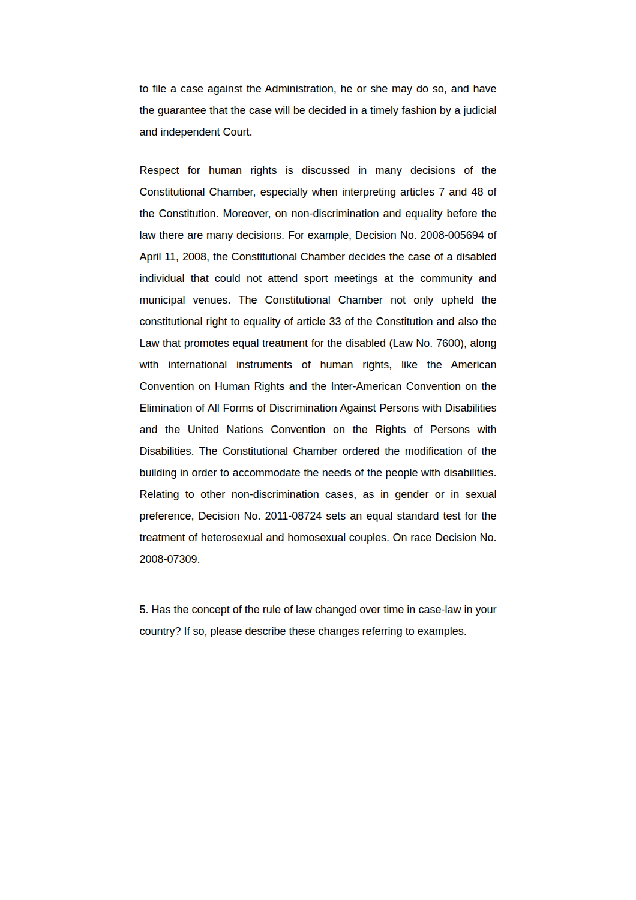to file a case against the Administration, he or she may do so, and have the guarantee that the case will be decided in a timely fashion by a judicial and independent Court.
Respect for human rights is discussed in many decisions of the Constitutional Chamber, especially when interpreting articles 7 and 48 of the Constitution. Moreover, on non-discrimination and equality before the law there are many decisions. For example, Decision No. 2008-005694 of April 11, 2008, the Constitutional Chamber decides the case of a disabled individual that could not attend sport meetings at the community and municipal venues. The Constitutional Chamber not only upheld the constitutional right to equality of article 33 of the Constitution and also the Law that promotes equal treatment for the disabled (Law No. 7600), along with international instruments of human rights, like the American Convention on Human Rights and the Inter-American Convention on the Elimination of All Forms of Discrimination Against Persons with Disabilities and the United Nations Convention on the Rights of Persons with Disabilities. The Constitutional Chamber ordered the modification of the building in order to accommodate the needs of the people with disabilities. Relating to other non-discrimination cases, as in gender or in sexual preference, Decision No. 2011-08724 sets an equal standard test for the treatment of heterosexual and homosexual couples. On race Decision No. 2008-07309.
5. Has the concept of the rule of law changed over time in case-law in your country? If so, please describe these changes referring to examples.